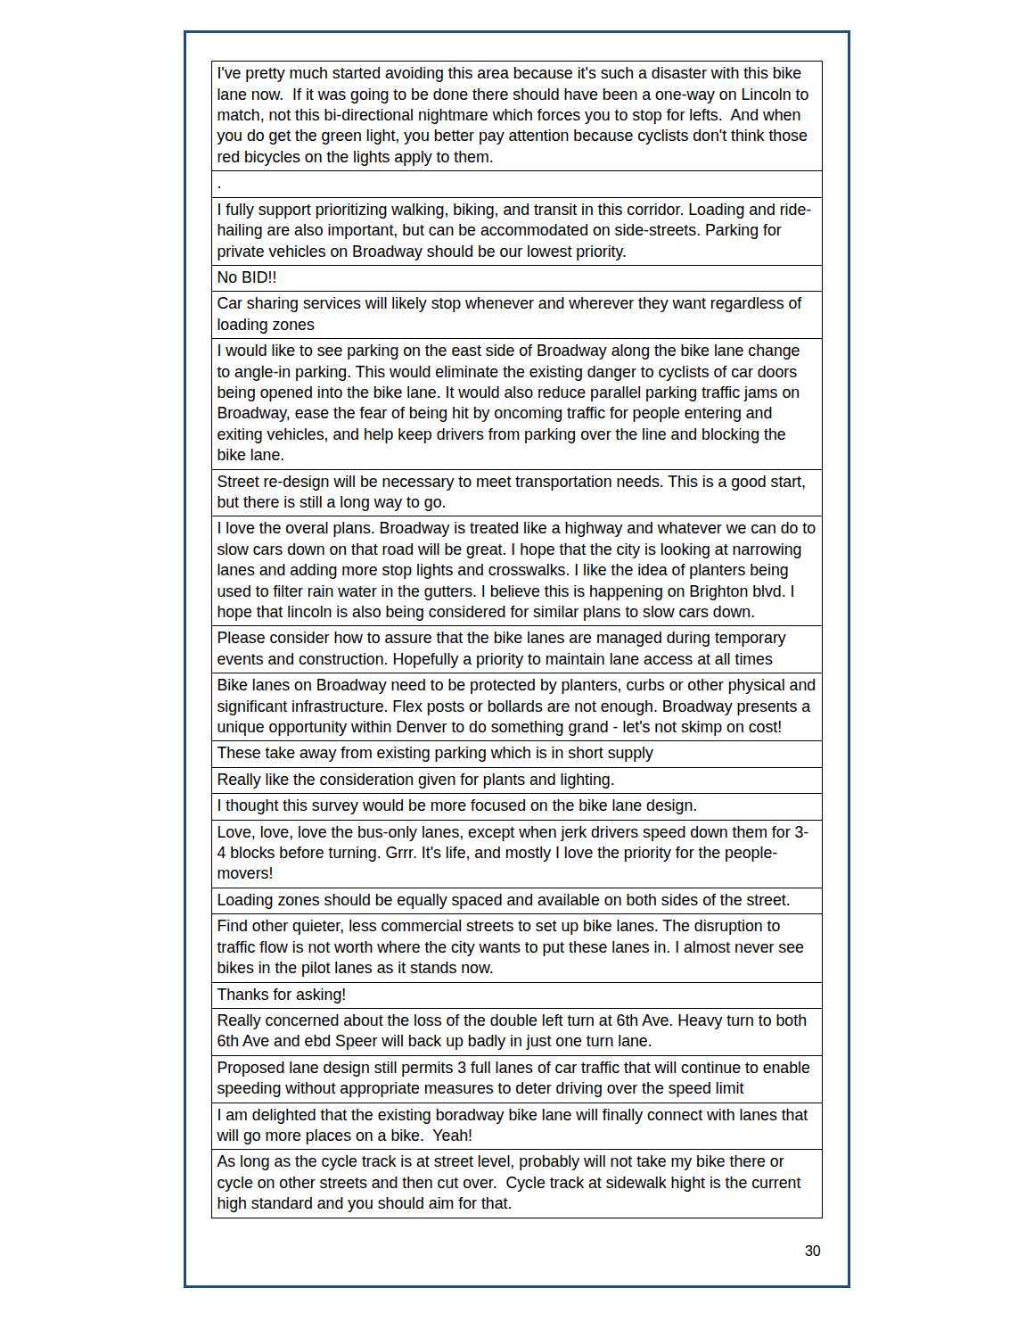| I've pretty much started avoiding this area because it's such a disaster with this bike lane now. If it was going to be done there should have been a one-way on Lincoln to match, not this bi-directional nightmare which forces you to stop for lefts. And when you do get the green light, you better pay attention because cyclists don't think those red bicycles on the lights apply to them. |
| . |
| I fully support prioritizing walking, biking, and transit in this corridor. Loading and ride-hailing are also important, but can be accommodated on side-streets. Parking for private vehicles on Broadway should be our lowest priority. |
| No BID!! |
| Car sharing services will likely stop whenever and wherever they want regardless of loading zones |
| I would like to see parking on the east side of Broadway along the bike lane change to angle-in parking. This would eliminate the existing danger to cyclists of car doors being opened into the bike lane. It would also reduce parallel parking traffic jams on Broadway, ease the fear of being hit by oncoming traffic for people entering and exiting vehicles, and help keep drivers from parking over the line and blocking the bike lane. |
| Street re-design will be necessary to meet transportation needs. This is a good start, but there is still a long way to go. |
| I love the overal plans. Broadway is treated like a highway and whatever we can do to slow cars down on that road will be great. I hope that the city is looking at narrowing lanes and adding more stop lights and crosswalks. I like the idea of planters being used to filter rain water in the gutters. I believe this is happening on Brighton blvd. I hope that lincoln is also being considered for similar plans to slow cars down. |
| Please consider how to assure that the bike lanes are managed during temporary events and construction. Hopefully a priority to maintain lane access at all times |
| Bike lanes on Broadway need to be protected by planters, curbs or other physical and significant infrastructure. Flex posts or bollards are not enough. Broadway presents a unique opportunity within Denver to do something grand - let's not skimp on cost! |
| These take away from existing parking which is in short supply |
| Really like the consideration given for plants and lighting. |
| I thought this survey would be more focused on the bike lane design. |
| Love, love, love the bus-only lanes, except when jerk drivers speed down them for 3-4 blocks before turning. Grrr. It's life, and mostly I love the priority for the people-movers! |
| Loading zones should be equally spaced and available on both sides of the street. |
| Find other quieter, less commercial streets to set up bike lanes. The disruption to traffic flow is not worth where the city wants to put these lanes in. I almost never see bikes in the pilot lanes as it stands now. |
| Thanks for asking! |
| Really concerned about the loss of the double left turn at 6th Ave. Heavy turn to both 6th Ave and ebd Speer will back up badly in just one turn lane. |
| Proposed lane design still permits 3 full lanes of car traffic that will continue to enable speeding without appropriate measures to deter driving over the speed limit |
| I am delighted that the existing boradway bike lane will finally connect with lanes that will go more places on a bike. Yeah! |
| As long as the cycle track is at street level, probably will not take my bike there or cycle on other streets and then cut over. Cycle track at sidewalk hight is the current high standard and you should aim for that. |
30